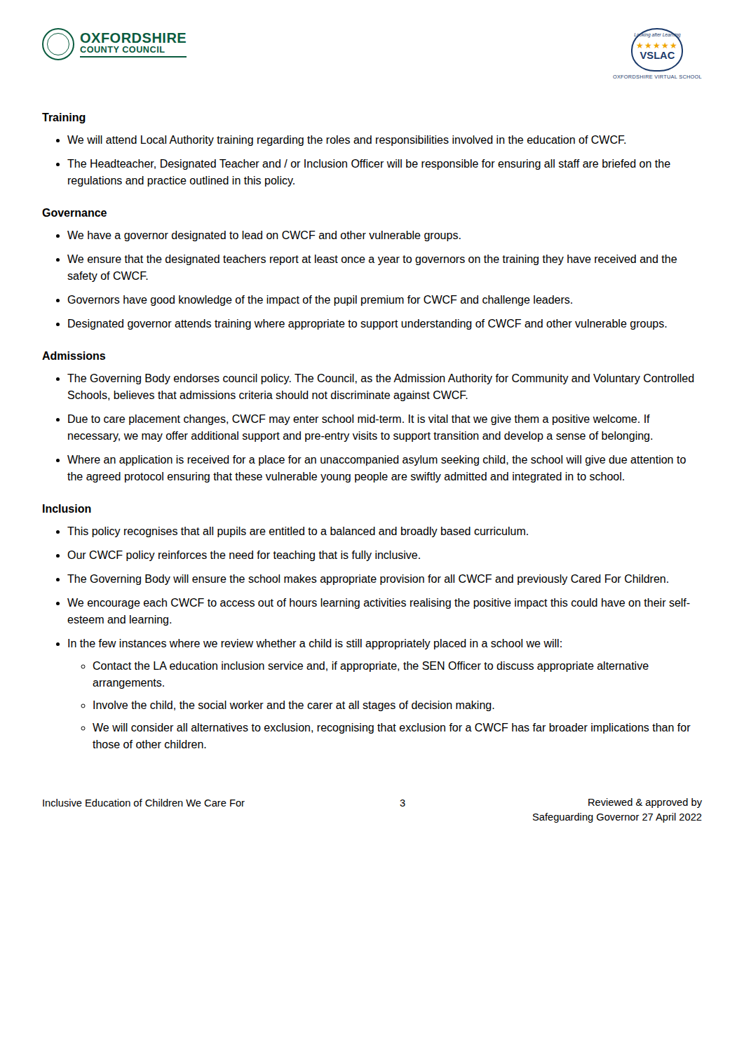OXFORDSHIRE
COUNTY COUNCIL
Looking after Learning
★★★★★
VSLAC
OXFORDSHIRE VIRTUAL SCHOOL
Training
We will attend Local Authority training regarding the roles and responsibilities involved in the education of CWCF.
The Headteacher, Designated Teacher and / or Inclusion Officer will be responsible for ensuring all staff are briefed on the regulations and practice outlined in this policy.
Governance
We have a governor designated to lead on CWCF and other vulnerable groups.
We ensure that the designated teachers report at least once a year to governors on the training they have received and the safety of CWCF.
Governors have good knowledge of the impact of the pupil premium for CWCF and challenge leaders.
Designated governor attends training where appropriate to support understanding of CWCF and other vulnerable groups.
Admissions
The Governing Body endorses council policy. The Council, as the Admission Authority for Community and Voluntary Controlled Schools, believes that admissions criteria should not discriminate against CWCF.
Due to care placement changes, CWCF may enter school mid-term. It is vital that we give them a positive welcome. If necessary, we may offer additional support and pre-entry visits to support transition and develop a sense of belonging.
Where an application is received for a place for an unaccompanied asylum seeking child, the school will give due attention to the agreed protocol ensuring that these vulnerable young people are swiftly admitted and integrated in to school.
Inclusion
This policy recognises that all pupils are entitled to a balanced and broadly based curriculum.
Our CWCF policy reinforces the need for teaching that is fully inclusive.
The Governing Body will ensure the school makes appropriate provision for all CWCF and previously Cared For Children.
We encourage each CWCF to access out of hours learning activities realising the positive impact this could have on their self-esteem and learning.
In the few instances where we review whether a child is still appropriately placed in a school we will:
Contact the LA education inclusion service and, if appropriate, the SEN Officer to discuss appropriate alternative arrangements.
Involve the child, the social worker and the carer at all stages of decision making.
We will consider all alternatives to exclusion, recognising that exclusion for a CWCF has far broader implications than for those of other children.
Inclusive Education of Children We Care For
3
Reviewed & approved by
Safeguarding Governor 27 April 2022